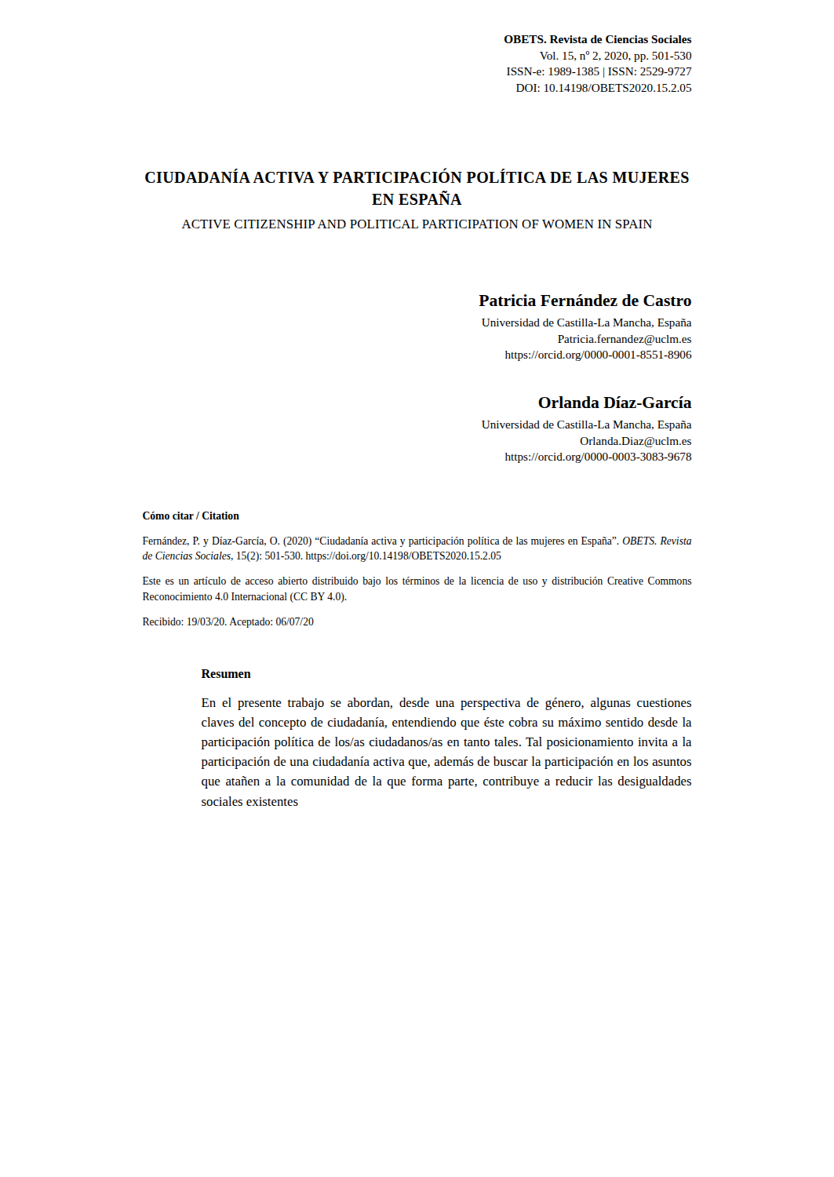OBETS. Revista de Ciencias Sociales
Vol. 15, nº 2, 2020, pp. 501-530
ISSN-e: 1989-1385 | ISSN: 2529-9727
DOI: 10.14198/OBETS2020.15.2.05
Ciudadanía activa y participación política de las mujeres en España
Active citizenship and political participation of women in Spain
Patricia Fernández de Castro
Universidad de Castilla-La Mancha, España
Patricia.fernandez@uclm.es
https://orcid.org/0000-0001-8551-8906
Orlanda Díaz-García
Universidad de Castilla-La Mancha, España
Orlanda.Diaz@uclm.es
https://orcid.org/0000-0003-3083-9678
Cómo citar / Citation
Fernández, P. y Díaz-García, O. (2020) “Ciudadanía activa y participación política de las mujeres en España”. OBETS. Revista de Ciencias Sociales, 15(2): 501-530. https://doi.org/10.14198/OBETS2020.15.2.05
Este es un artículo de acceso abierto distribuido bajo los términos de la licencia de uso y distribución Creative Commons Reconocimiento 4.0 Internacional (CC BY 4.0).
Recibido: 19/03/20. Aceptado: 06/07/20
Resumen
En el presente trabajo se abordan, desde una perspectiva de género, algunas cuestiones claves del concepto de ciudadanía, entendiendo que éste cobra su máximo sentido desde la participación política de los/as ciudadanos/as en tanto tales. Tal posicionamiento invita a la participación de una ciudadanía activa que, además de buscar la participación en los asuntos que atañen a la comunidad de la que forma parte, contribuye a reducir las desigualdades sociales existentes